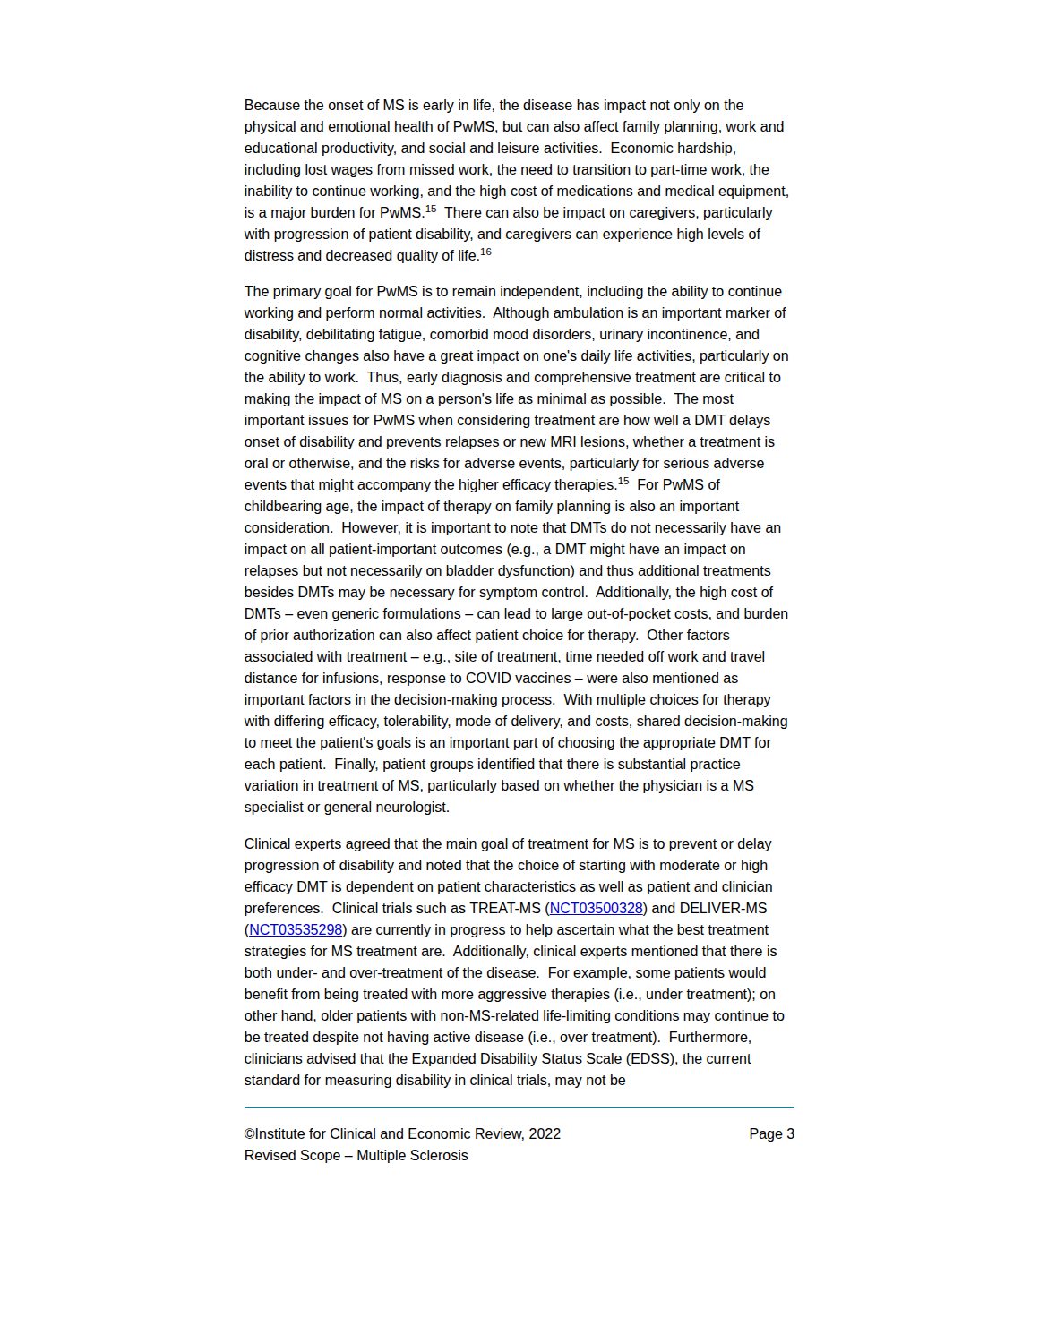Because the onset of MS is early in life, the disease has impact not only on the physical and emotional health of PwMS, but can also affect family planning, work and educational productivity, and social and leisure activities. Economic hardship, including lost wages from missed work, the need to transition to part-time work, the inability to continue working, and the high cost of medications and medical equipment, is a major burden for PwMS.15 There can also be impact on caregivers, particularly with progression of patient disability, and caregivers can experience high levels of distress and decreased quality of life.16
The primary goal for PwMS is to remain independent, including the ability to continue working and perform normal activities. Although ambulation is an important marker of disability, debilitating fatigue, comorbid mood disorders, urinary incontinence, and cognitive changes also have a great impact on one's daily life activities, particularly on the ability to work. Thus, early diagnosis and comprehensive treatment are critical to making the impact of MS on a person's life as minimal as possible. The most important issues for PwMS when considering treatment are how well a DMT delays onset of disability and prevents relapses or new MRI lesions, whether a treatment is oral or otherwise, and the risks for adverse events, particularly for serious adverse events that might accompany the higher efficacy therapies.15 For PwMS of childbearing age, the impact of therapy on family planning is also an important consideration. However, it is important to note that DMTs do not necessarily have an impact on all patient-important outcomes (e.g., a DMT might have an impact on relapses but not necessarily on bladder dysfunction) and thus additional treatments besides DMTs may be necessary for symptom control. Additionally, the high cost of DMTs – even generic formulations – can lead to large out-of-pocket costs, and burden of prior authorization can also affect patient choice for therapy. Other factors associated with treatment – e.g., site of treatment, time needed off work and travel distance for infusions, response to COVID vaccines – were also mentioned as important factors in the decision-making process. With multiple choices for therapy with differing efficacy, tolerability, mode of delivery, and costs, shared decision-making to meet the patient's goals is an important part of choosing the appropriate DMT for each patient. Finally, patient groups identified that there is substantial practice variation in treatment of MS, particularly based on whether the physician is a MS specialist or general neurologist.
Clinical experts agreed that the main goal of treatment for MS is to prevent or delay progression of disability and noted that the choice of starting with moderate or high efficacy DMT is dependent on patient characteristics as well as patient and clinician preferences. Clinical trials such as TREAT-MS (NCT03500328) and DELIVER-MS (NCT03535298) are currently in progress to help ascertain what the best treatment strategies for MS treatment are. Additionally, clinical experts mentioned that there is both under- and over-treatment of the disease. For example, some patients would benefit from being treated with more aggressive therapies (i.e., under treatment); on other hand, older patients with non-MS-related life-limiting conditions may continue to be treated despite not having active disease (i.e., over treatment). Furthermore, clinicians advised that the Expanded Disability Status Scale (EDSS), the current standard for measuring disability in clinical trials, may not be
©Institute for Clinical and Economic Review, 2022
Revised Scope – Multiple Sclerosis
Page 3